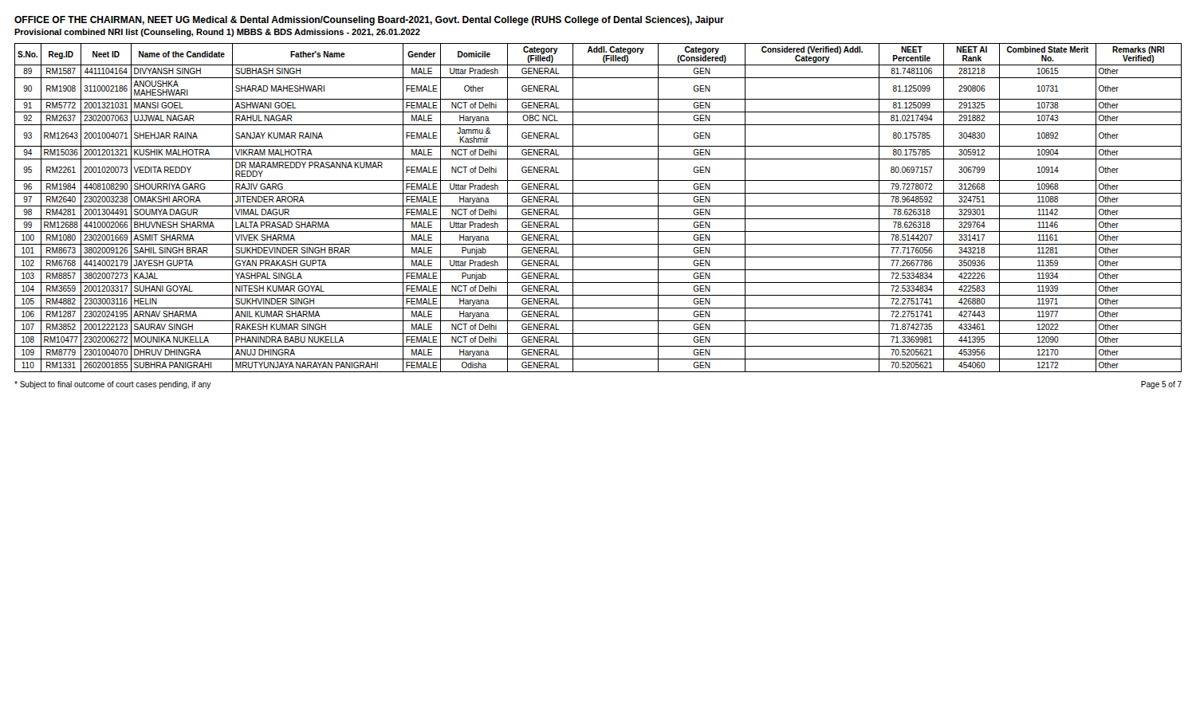OFFICE OF THE CHAIRMAN, NEET UG Medical & Dental Admission/Counseling Board-2021, Govt. Dental College (RUHS College of Dental Sciences), Jaipur
Provisional combined NRI list (Counseling, Round 1) MBBS & BDS Admissions - 2021, 26.01.2022
| S.No. | Reg.ID | Neet ID | Name of the Candidate | Father's Name | Gender | Domicile | Category (Filled) | Addl. Category (Filled) | Category (Considered) | Considered (Verified) Addl. Category | NEET Percentile | NEET AI Rank | Combined State Merit No. | Remarks (NRI Verified) |
| --- | --- | --- | --- | --- | --- | --- | --- | --- | --- | --- | --- | --- | --- | --- |
| 89 | RM1587 | 4411104164 | DIVYANSH SINGH | SUBHASH SINGH | MALE | Uttar Pradesh | GENERAL | | GEN | | 81.7481106 | 281218 | 10615 | Other |
| 90 | RM1908 | 3110002186 | ANOUSHKA MAHESHWARI | SHARAD MAHESHWARI | FEMALE | Other | GENERAL | | GEN | | 81.125099 | 290806 | 10731 | Other |
| 91 | RM5772 | 2001321031 | MANSI GOEL | ASHWANI GOEL | FEMALE | NCT of Delhi | GENERAL | | GEN | | 81.125099 | 291325 | 10738 | Other |
| 92 | RM2637 | 2302007063 | UJJWAL NAGAR | RAHUL NAGAR | MALE | Haryana | OBC NCL | | GEN | | 81.0217494 | 291882 | 10743 | Other |
| 93 | RM12643 | 2001004071 | SHEHJAR RAINA | SANJAY KUMAR RAINA | FEMALE | Jammu & Kashmir | GENERAL | | GEN | | 80.175785 | 304830 | 10892 | Other |
| 94 | RM15036 | 2001201321 | KUSHIK MALHOTRA | VIKRAM MALHOTRA | MALE | NCT of Delhi | GENERAL | | GEN | | 80.175785 | 305912 | 10904 | Other |
| 95 | RM2261 | 2001020073 | VEDITA REDDY | DR MARAMREDDY PRASANNA KUMAR REDDY | FEMALE | NCT of Delhi | GENERAL | | GEN | | 80.0697157 | 306799 | 10914 | Other |
| 96 | RM1984 | 4408108290 | SHOURRIYA GARG | RAJIV GARG | FEMALE | Uttar Pradesh | GENERAL | | GEN | | 79.7278072 | 312668 | 10968 | Other |
| 97 | RM2640 | 2302003238 | OMAKSHI ARORA | JITENDER ARORA | FEMALE | Haryana | GENERAL | | GEN | | 78.9648592 | 324751 | 11088 | Other |
| 98 | RM4281 | 2001304491 | SOUMYA DAGUR | VIMAL DAGUR | FEMALE | NCT of Delhi | GENERAL | | GEN | | 78.626318 | 329301 | 11142 | Other |
| 99 | RM12688 | 4410002066 | BHUVNESH SHARMA | LALTA PRASAD SHARMA | MALE | Uttar Pradesh | GENERAL | | GEN | | 78.626318 | 329764 | 11146 | Other |
| 100 | RM1080 | 2302001669 | ASMIT SHARMA | VIVEK SHARMA | MALE | Haryana | GENERAL | | GEN | | 78.5144207 | 331417 | 11161 | Other |
| 101 | RM8673 | 3802009126 | SAHIL SINGH BRAR | SUKHDEVINDER SINGH BRAR | MALE | Punjab | GENERAL | | GEN | | 77.7176056 | 343218 | 11281 | Other |
| 102 | RM6768 | 4414002179 | JAYESH GUPTA | GYAN PRAKASH GUPTA | MALE | Uttar Pradesh | GENERAL | | GEN | | 77.2667786 | 350936 | 11359 | Other |
| 103 | RM8857 | 3802007273 | KAJAL | YASHPAL SINGLA | FEMALE | Punjab | GENERAL | | GEN | | 72.5334834 | 422226 | 11934 | Other |
| 104 | RM3659 | 2001203317 | SUHANI GOYAL | NITESH KUMAR GOYAL | FEMALE | NCT of Delhi | GENERAL | | GEN | | 72.5334834 | 422583 | 11939 | Other |
| 105 | RM4882 | 2303003116 | HELIN | SUKHVINDER SINGH | FEMALE | Haryana | GENERAL | | GEN | | 72.2751741 | 426880 | 11971 | Other |
| 106 | RM1287 | 2302024195 | ARNAV SHARMA | ANIL KUMAR SHARMA | MALE | Haryana | GENERAL | | GEN | | 72.2751741 | 427443 | 11977 | Other |
| 107 | RM3852 | 2001222123 | SAURAV SINGH | RAKESH KUMAR SINGH | MALE | NCT of Delhi | GENERAL | | GEN | | 71.8742735 | 433461 | 12022 | Other |
| 108 | RM10477 | 2302006272 | MOUNIKA NUKELLA | PHANINDRA BABU NUKELLA | FEMALE | NCT of Delhi | GENERAL | | GEN | | 71.3369981 | 441395 | 12090 | Other |
| 109 | RM8779 | 2301004070 | DHRUV DHINGRA | ANUJ DHINGRA | MALE | Haryana | GENERAL | | GEN | | 70.5205621 | 453956 | 12170 | Other |
| 110 | RM1331 | 2602001855 | SUBHRA PANIGRAHI | MRUTYUNJAYA NARAYAN PANIGRAHI | FEMALE | Odisha | GENERAL | | GEN | | 70.5205621 | 454060 | 12172 | Other |
* Subject to final outcome of court cases pending, if any Page 5 of 7